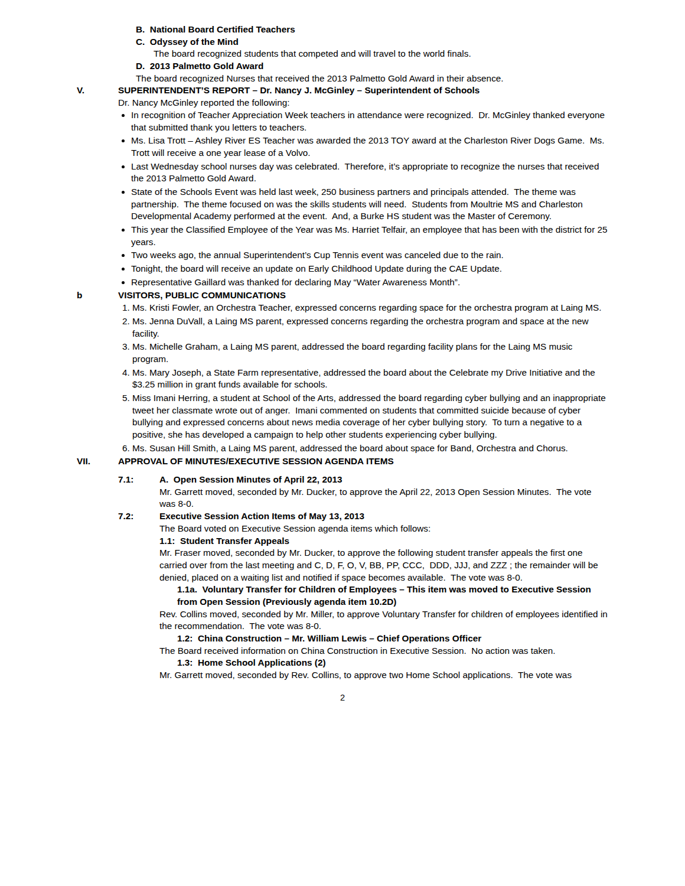B. National Board Certified Teachers
C. Odyssey of the Mind
The board recognized students that competed and will travel to the world finals.
D. 2013 Palmetto Gold Award
The board recognized Nurses that received the 2013 Palmetto Gold Award in their absence.
V.
SUPERINTENDENT’S REPORT – Dr. Nancy J. McGinley – Superintendent of Schools
Dr. Nancy McGinley reported the following:
In recognition of Teacher Appreciation Week teachers in attendance were recognized. Dr. McGinley thanked everyone that submitted thank you letters to teachers.
Ms. Lisa Trott – Ashley River ES Teacher was awarded the 2013 TOY award at the Charleston River Dogs Game. Ms. Trott will receive a one year lease of a Volvo.
Last Wednesday school nurses day was celebrated. Therefore, it’s appropriate to recognize the nurses that received the 2013 Palmetto Gold Award.
State of the Schools Event was held last week, 250 business partners and principals attended. The theme was partnership. The theme focused on was the skills students will need. Students from Moultrie MS and Charleston Developmental Academy performed at the event. And, a Burke HS student was the Master of Ceremony.
This year the Classified Employee of the Year was Ms. Harriet Telfair, an employee that has been with the district for 25 years.
Two weeks ago, the annual Superintendent’s Cup Tennis event was canceled due to the rain.
Tonight, the board will receive an update on Early Childhood Update during the CAE Update.
Representative Gaillard was thanked for declaring May “Water Awareness Month”.
b
VISITORS, PUBLIC COMMUNICATIONS
Ms. Kristi Fowler, an Orchestra Teacher, expressed concerns regarding space for the orchestra program at Laing MS.
Ms. Jenna DuVall, a Laing MS parent, expressed concerns regarding the orchestra program and space at the new facility.
Ms. Michelle Graham, a Laing MS parent, addressed the board regarding facility plans for the Laing MS music program.
Ms. Mary Joseph, a State Farm representative, addressed the board about the Celebrate my Drive Initiative and the $3.25 million in grant funds available for schools.
Miss Imani Herring, a student at School of the Arts, addressed the board regarding cyber bullying and an inappropriate tweet her classmate wrote out of anger. Imani commented on students that committed suicide because of cyber bullying and expressed concerns about news media coverage of her cyber bullying story. To turn a negative to a positive, she has developed a campaign to help other students experiencing cyber bullying.
Ms. Susan Hill Smith, a Laing MS parent, addressed the board about space for Band, Orchestra and Chorus.
VII.
APPROVAL OF MINUTES/EXECUTIVE SESSION AGENDA ITEMS
7.1:
A. Open Session Minutes of April 22, 2013
Mr. Garrett moved, seconded by Mr. Ducker, to approve the April 22, 2013 Open Session Minutes. The vote was 8-0.
7.2:
Executive Session Action Items of May 13, 2013
The Board voted on Executive Session agenda items which follows:
1.1: Student Transfer Appeals
Mr. Fraser moved, seconded by Mr. Ducker, to approve the following student transfer appeals the first one carried over from the last meeting and C, D, F, O, V, BB, PP, CCC, DDD, JJJ, and ZZZ ; the remainder will be denied, placed on a waiting list and notified if space becomes available. The vote was 8-0.
1.1a. Voluntary Transfer for Children of Employees – This item was moved to Executive Session from Open Session (Previously agenda item 10.2D)
Rev. Collins moved, seconded by Mr. Miller, to approve Voluntary Transfer for children of employees identified in the recommendation. The vote was 8-0.
1.2: China Construction – Mr. William Lewis – Chief Operations Officer
The Board received information on China Construction in Executive Session. No action was taken.
1.3: Home School Applications (2)
Mr. Garrett moved, seconded by Rev. Collins, to approve two Home School applications. The vote was
2